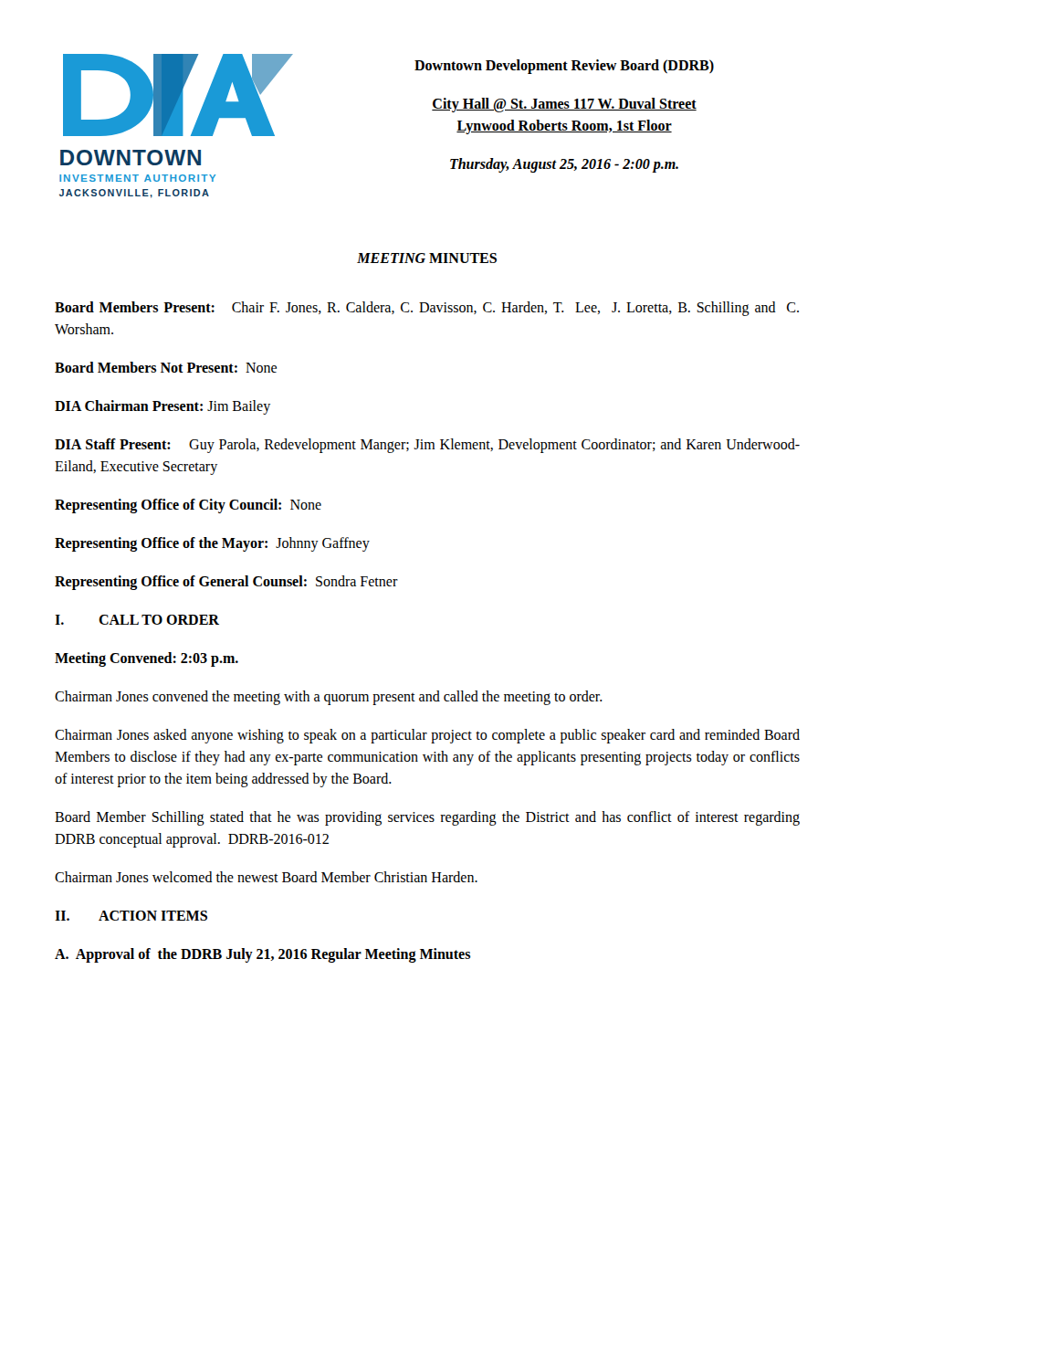DOWNTOWN INVESTMENT AUTHORITY JACKSONVILLE, FLORIDA
Downtown Development Review Board (DDRB)
City Hall @ St. James 117 W. Duval Street
Lynwood Roberts Room, 1st Floor
Thursday, August 25, 2016 - 2:00 p.m.
MEETING MINUTES
Board Members Present: Chair F. Jones, R. Caldera, C. Davisson, C. Harden, T. Lee, J. Loretta, B. Schilling and C. Worsham.
Board Members Not Present: None
DIA Chairman Present: Jim Bailey
DIA Staff Present: Guy Parola, Redevelopment Manger; Jim Klement, Development Coordinator; and Karen Underwood-Eiland, Executive Secretary
Representing Office of City Council: None
Representing Office of the Mayor: Johnny Gaffney
Representing Office of General Counsel: Sondra Fetner
I. CALL TO ORDER
Meeting Convened: 2:03 p.m.
Chairman Jones convened the meeting with a quorum present and called the meeting to order.
Chairman Jones asked anyone wishing to speak on a particular project to complete a public speaker card and reminded Board Members to disclose if they had any ex-parte communication with any of the applicants presenting projects today or conflicts of interest prior to the item being addressed by the Board.
Board Member Schilling stated that he was providing services regarding the District and has conflict of interest regarding DDRB conceptual approval. DDRB-2016-012
Chairman Jones welcomed the newest Board Member Christian Harden.
II. ACTION ITEMS
A. Approval of the DDRB July 21, 2016 Regular Meeting Minutes